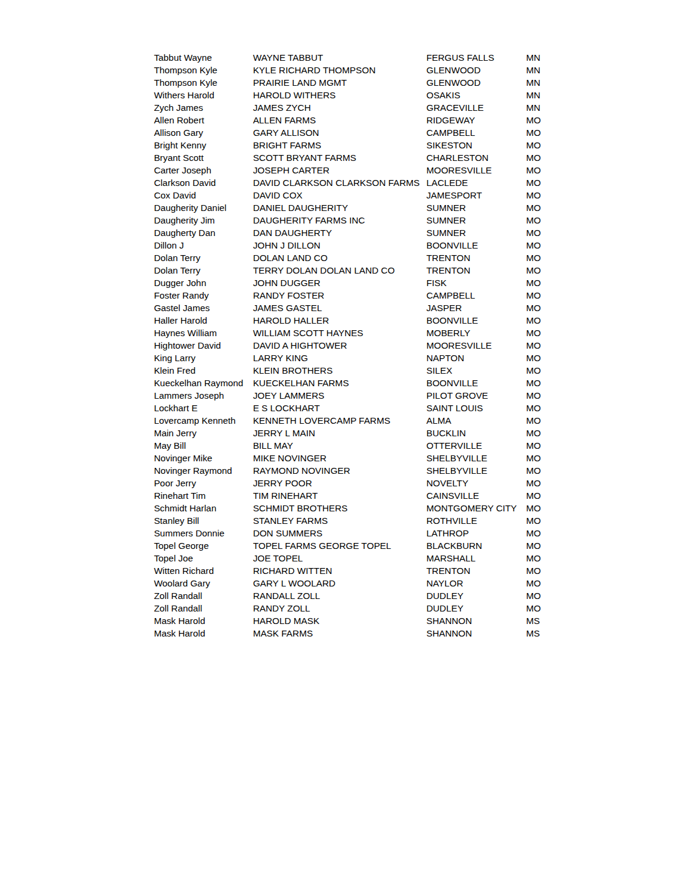| Tabbut Wayne | WAYNE TABBUT | FERGUS FALLS | MN |
| Thompson Kyle | KYLE RICHARD THOMPSON | GLENWOOD | MN |
| Thompson Kyle | PRAIRIE LAND MGMT | GLENWOOD | MN |
| Withers Harold | HAROLD WITHERS | OSAKIS | MN |
| Zych James | JAMES ZYCH | GRACEVILLE | MN |
| Allen Robert | ALLEN FARMS | RIDGEWAY | MO |
| Allison Gary | GARY ALLISON | CAMPBELL | MO |
| Bright Kenny | BRIGHT FARMS | SIKESTON | MO |
| Bryant Scott | SCOTT BRYANT FARMS | CHARLESTON | MO |
| Carter Joseph | JOSEPH CARTER | MOORESVILLE | MO |
| Clarkson David | DAVID CLARKSON CLARKSON FARMS | LACLEDE | MO |
| Cox David | DAVID COX | JAMESPORT | MO |
| Daugherity Daniel | DANIEL DAUGHERITY | SUMNER | MO |
| Daugherity Jim | DAUGHERITY FARMS INC | SUMNER | MO |
| Daugherty Dan | DAN DAUGHERTY | SUMNER | MO |
| Dillon J | JOHN J DILLON | BOONVILLE | MO |
| Dolan Terry | DOLAN LAND CO | TRENTON | MO |
| Dolan Terry | TERRY DOLAN DOLAN LAND CO | TRENTON | MO |
| Dugger John | JOHN DUGGER | FISK | MO |
| Foster Randy | RANDY FOSTER | CAMPBELL | MO |
| Gastel James | JAMES GASTEL | JASPER | MO |
| Haller Harold | HAROLD HALLER | BOONVILLE | MO |
| Haynes William | WILLIAM SCOTT HAYNES | MOBERLY | MO |
| Hightower David | DAVID A HIGHTOWER | MOORESVILLE | MO |
| King Larry | LARRY KING | NAPTON | MO |
| Klein Fred | KLEIN BROTHERS | SILEX | MO |
| Kueckelhan Raymond | KUECKELHAN FARMS | BOONVILLE | MO |
| Lammers Joseph | JOEY LAMMERS | PILOT GROVE | MO |
| Lockhart E | E S LOCKHART | SAINT LOUIS | MO |
| Lovercamp Kenneth | KENNETH LOVERCAMP FARMS | ALMA | MO |
| Main Jerry | JERRY L MAIN | BUCKLIN | MO |
| May Bill | BILL MAY | OTTERVILLE | MO |
| Novinger Mike | MIKE NOVINGER | SHELBYVILLE | MO |
| Novinger Raymond | RAYMOND NOVINGER | SHELBYVILLE | MO |
| Poor Jerry | JERRY POOR | NOVELTY | MO |
| Rinehart Tim | TIM RINEHART | CAINSVILLE | MO |
| Schmidt Harlan | SCHMIDT BROTHERS | MONTGOMERY CITY | MO |
| Stanley Bill | STANLEY FARMS | ROTHVILLE | MO |
| Summers Donnie | DON SUMMERS | LATHROP | MO |
| Topel George | TOPEL FARMS GEORGE TOPEL | BLACKBURN | MO |
| Topel Joe | JOE TOPEL | MARSHALL | MO |
| Witten Richard | RICHARD WITTEN | TRENTON | MO |
| Woolard Gary | GARY L WOOLARD | NAYLOR | MO |
| Zoll Randall | RANDALL ZOLL | DUDLEY | MO |
| Zoll Randall | RANDY ZOLL | DUDLEY | MO |
| Mask Harold | HAROLD MASK | SHANNON | MS |
| Mask Harold | MASK FARMS | SHANNON | MS |